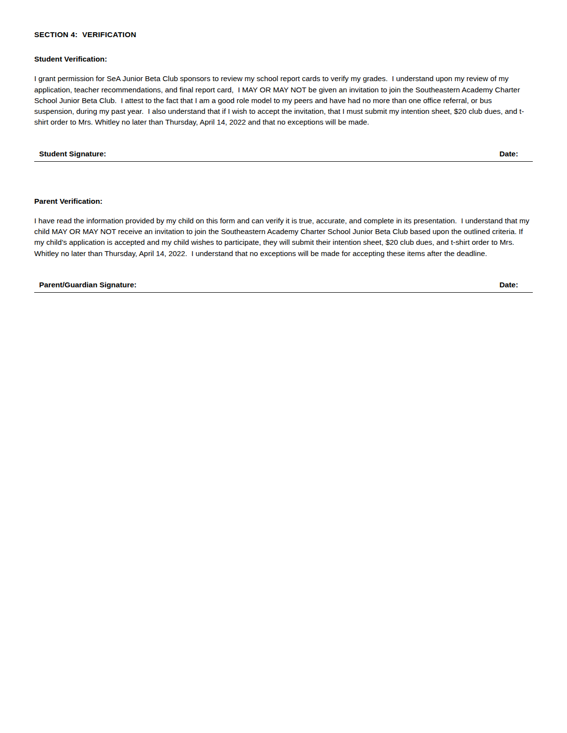SECTION 4: VERIFICATION
Student Verification:
I grant permission for SeA Junior Beta Club sponsors to review my school report cards to verify my grades. I understand upon my review of my application, teacher recommendations, and final report card, I MAY OR MAY NOT be given an invitation to join the Southeastern Academy Charter School Junior Beta Club. I attest to the fact that I am a good role model to my peers and have had no more than one office referral, or bus suspension, during my past year. I also understand that if I wish to accept the invitation, that I must submit my intention sheet, $20 club dues, and t-shirt order to Mrs. Whitley no later than Thursday, April 14, 2022 and that no exceptions will be made.
Student Signature: Date:
Parent Verification:
I have read the information provided by my child on this form and can verify it is true, accurate, and complete in its presentation. I understand that my child MAY OR MAY NOT receive an invitation to join the Southeastern Academy Charter School Junior Beta Club based upon the outlined criteria. If my child’s application is accepted and my child wishes to participate, they will submit their intention sheet, $20 club dues, and t-shirt order to Mrs. Whitley no later than Thursday, April 14, 2022. I understand that no exceptions will be made for accepting these items after the deadline.
Parent/Guardian Signature: Date: